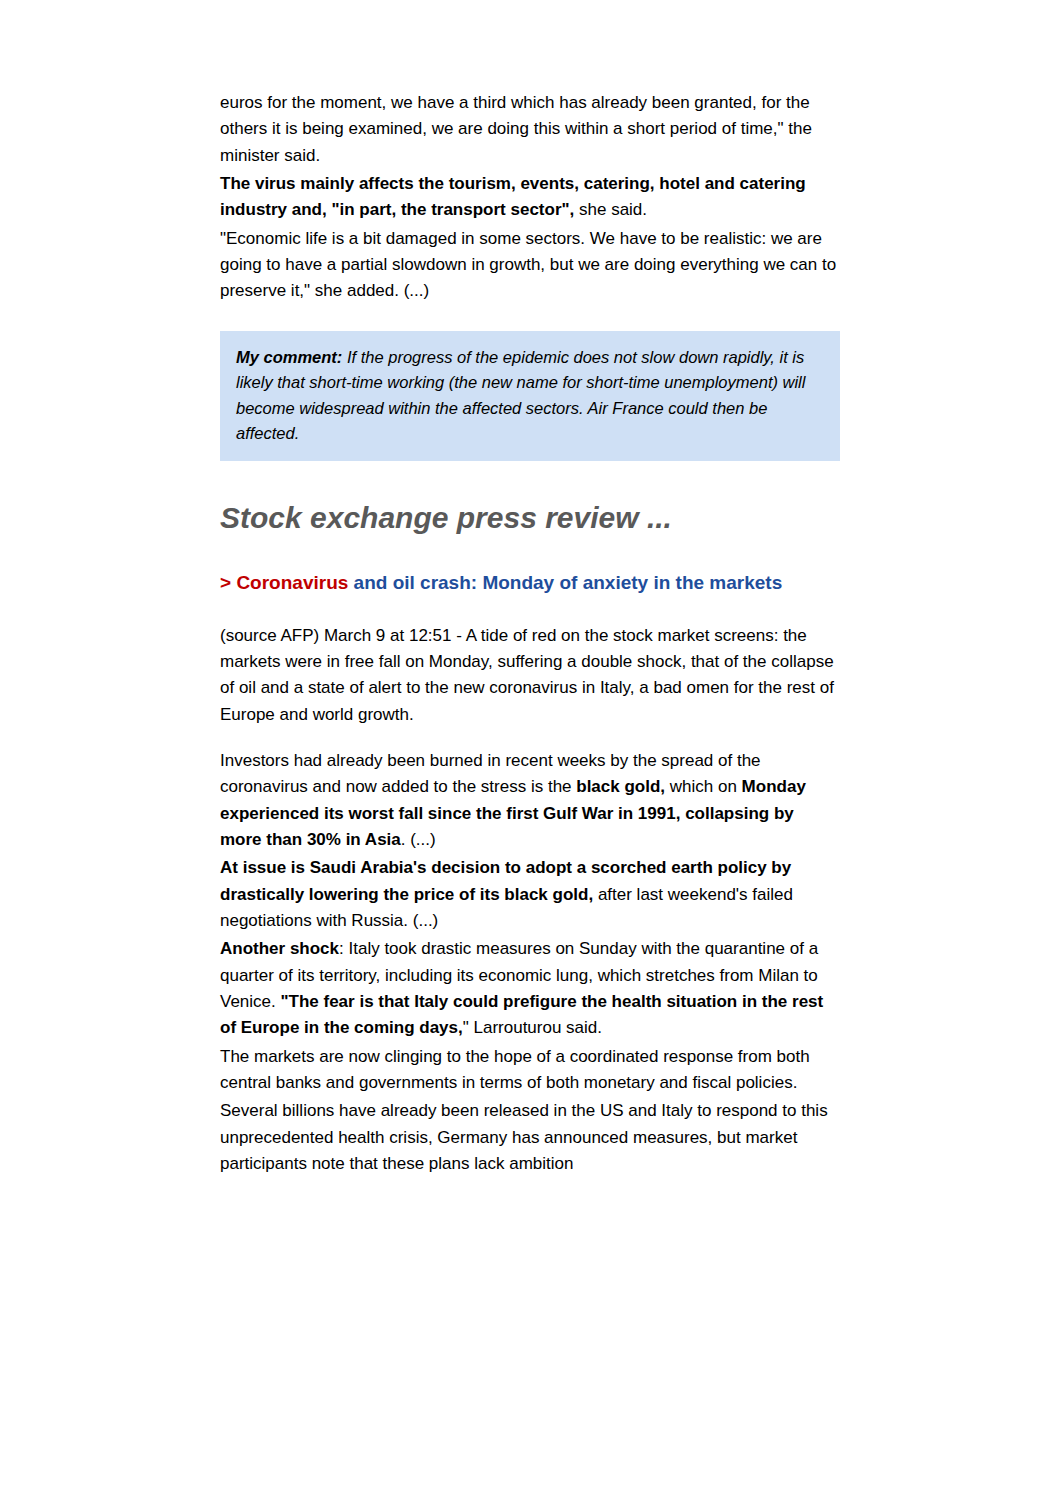euros for the moment, we have a third which has already been granted, for the others it is being examined, we are doing this within a short period of time," the minister said.
The virus mainly affects the tourism, events, catering, hotel and catering industry and, "in part, the transport sector", she said.
"Economic life is a bit damaged in some sectors. We have to be realistic: we are going to have a partial slowdown in growth, but we are doing everything we can to preserve it," she added. (...)
My comment: If the progress of the epidemic does not slow down rapidly, it is likely that short-time working (the new name for short-time unemployment) will become widespread within the affected sectors. Air France could then be affected.
Stock exchange press review ...
> Coronavirus and oil crash: Monday of anxiety in the markets
(source AFP) March 9 at 12:51 - A tide of red on the stock market screens: the markets were in free fall on Monday, suffering a double shock, that of the collapse of oil and a state of alert to the new coronavirus in Italy, a bad omen for the rest of Europe and world growth.
Investors had already been burned in recent weeks by the spread of the coronavirus and now added to the stress is the black gold, which on Monday experienced its worst fall since the first Gulf War in 1991, collapsing by more than 30% in Asia. (...)
At issue is Saudi Arabia's decision to adopt a scorched earth policy by drastically lowering the price of its black gold, after last weekend's failed negotiations with Russia. (...)
Another shock: Italy took drastic measures on Sunday with the quarantine of a quarter of its territory, including its economic lung, which stretches from Milan to Venice. "The fear is that Italy could prefigure the health situation in the rest of Europe in the coming days," Larrouturou said.
The markets are now clinging to the hope of a coordinated response from both central banks and governments in terms of both monetary and fiscal policies.
Several billions have already been released in the US and Italy to respond to this unprecedented health crisis, Germany has announced measures, but market participants note that these plans lack ambition